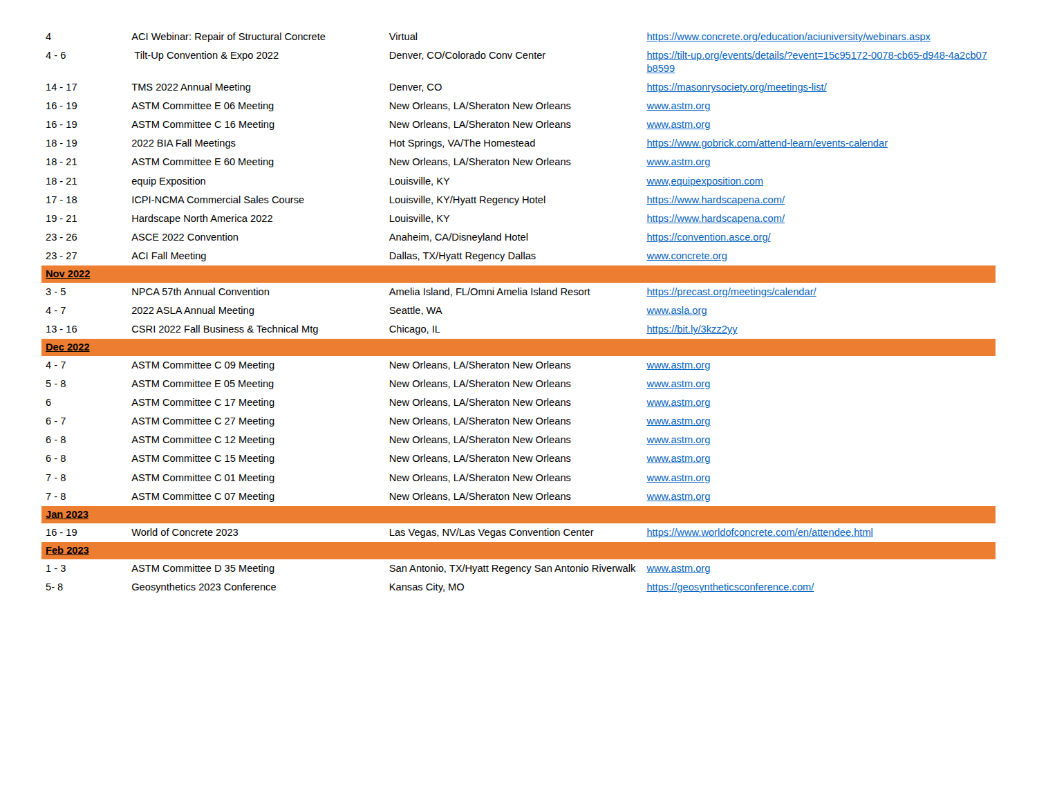| 4 | ACI Webinar: Repair of Structural Concrete | Virtual | https://www.concrete.org/education/aciuniversity/webinars.aspx |
| 4 - 6 | Tilt-Up Convention & Expo 2022 | Denver, CO/Colorado Conv Center | https://tilt-up.org/events/details/?event=15c95172-0078-cb65-d948-4a2cb07b8599 |
| 14 - 17 | TMS 2022 Annual Meeting | Denver, CO | https://masonrysociety.org/meetings-list/ |
| 16 - 19 | ASTM Committee E 06 Meeting | New Orleans, LA/Sheraton New Orleans | www.astm.org |
| 16 - 19 | ASTM Committee C 16 Meeting | New Orleans, LA/Sheraton New Orleans | www.astm.org |
| 18 - 19 | 2022 BIA Fall Meetings | Hot Springs, VA/The Homestead | https://www.gobrick.com/attend-learn/events-calendar |
| 18 - 21 | ASTM Committee E 60 Meeting | New Orleans, LA/Sheraton New Orleans | www.astm.org |
| 18 - 21 | equip Exposition | Louisville, KY | www,equipexposition.com |
| 17 - 18 | ICPI-NCMA Commercial Sales Course | Louisville, KY/Hyatt Regency Hotel | https://www.hardscapena.com/ |
| 19 - 21 | Hardscape North America 2022 | Louisville, KY | https://www.hardscapena.com/ |
| 23 - 26 | ASCE 2022 Convention | Anaheim, CA/Disneyland Hotel | https://convention.asce.org/ |
| 23 - 27 | ACI Fall Meeting | Dallas, TX/Hyatt Regency Dallas | www.concrete.org |
| Nov 2022 |
| 3 - 5 | NPCA 57th Annual Convention | Amelia Island, FL/Omni Amelia Island Resort | https://precast.org/meetings/calendar/ |
| 4 - 7 | 2022 ASLA Annual Meeting | Seattle, WA | www.asla.org |
| 13 - 16 | CSRI 2022 Fall Business & Technical Mtg | Chicago, IL | https://bit.ly/3kzz2yy |
| Dec 2022 |
| 4 - 7 | ASTM Committee C 09 Meeting | New Orleans, LA/Sheraton New Orleans | www.astm.org |
| 5 - 8 | ASTM Committee E 05 Meeting | New Orleans, LA/Sheraton New Orleans | www.astm.org |
| 6 | ASTM Committee C 17 Meeting | New Orleans, LA/Sheraton New Orleans | www.astm.org |
| 6 - 7 | ASTM Committee C 27 Meeting | New Orleans, LA/Sheraton New Orleans | www.astm.org |
| 6 - 8 | ASTM Committee C 12 Meeting | New Orleans, LA/Sheraton New Orleans | www.astm.org |
| 6 - 8 | ASTM Committee C 15 Meeting | New Orleans, LA/Sheraton New Orleans | www.astm.org |
| 7 - 8 | ASTM Committee C 01 Meeting | New Orleans, LA/Sheraton New Orleans | www.astm.org |
| 7 - 8 | ASTM Committee C 07 Meeting | New Orleans, LA/Sheraton New Orleans | www.astm.org |
| Jan 2023 |
| 16 - 19 | World of Concrete 2023 | Las Vegas, NV/Las Vegas Convention Center | https://www.worldofconcrete.com/en/attendee.html |
| Feb 2023 |
| 1 - 3 | ASTM Committee D 35 Meeting | San Antonio, TX/Hyatt Regency San Antonio Riverwalk | www.astm.org |
| 5- 8 | Geosynthetics 2023 Conference | Kansas City, MO | https://geosyntheticsconference.com/ |